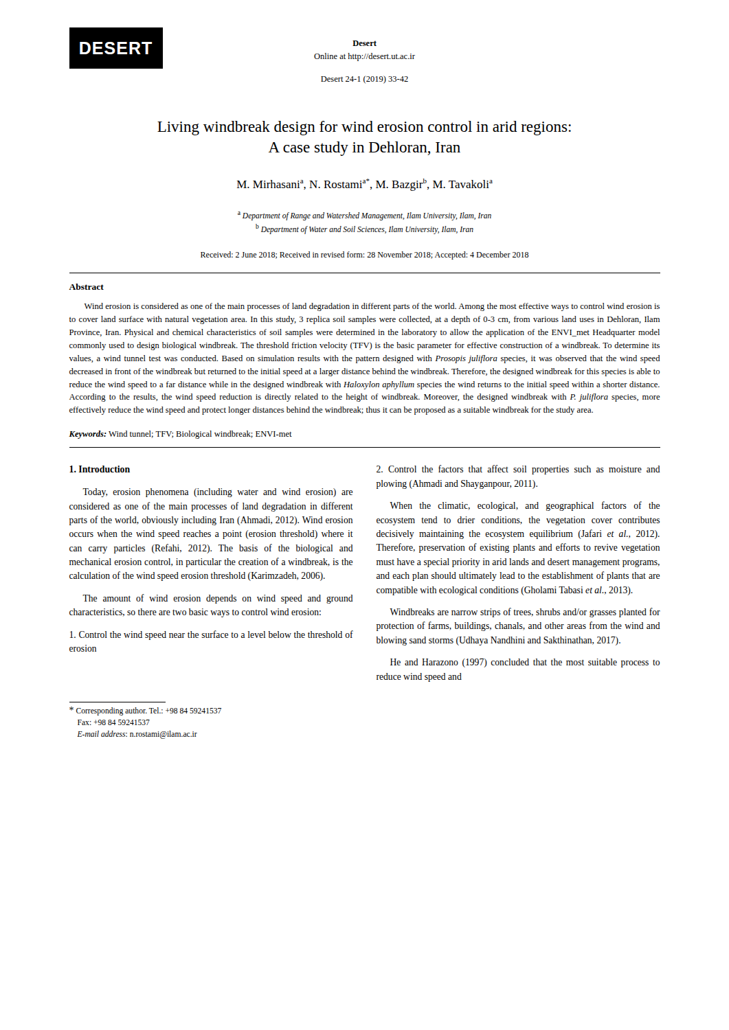DESERT
Desert
Online at http://desert.ut.ac.ir
Desert 24-1 (2019) 33-42
Living windbreak design for wind erosion control in arid regions:
A case study in Dehloran, Iran
M. Mirhasania, N. Rostamia*, M. Bazgirb, M. Tavakolia
a Department of Range and Watershed Management, Ilam University, Ilam, Iran
b Department of Water and Soil Sciences, Ilam University, Ilam, Iran
Received: 2 June 2018; Received in revised form: 28 November 2018; Accepted: 4 December 2018
Abstract
Wind erosion is considered as one of the main processes of land degradation in different parts of the world. Among the most effective ways to control wind erosion is to cover land surface with natural vegetation area. In this study, 3 replica soil samples were collected, at a depth of 0-3 cm, from various land uses in Dehloran, Ilam Province, Iran. Physical and chemical characteristics of soil samples were determined in the laboratory to allow the application of the ENVI_met Headquarter model commonly used to design biological windbreak. The threshold friction velocity (TFV) is the basic parameter for effective construction of a windbreak. To determine its values, a wind tunnel test was conducted. Based on simulation results with the pattern designed with Prosopis juliflora species, it was observed that the wind speed decreased in front of the windbreak but returned to the initial speed at a larger distance behind the windbreak. Therefore, the designed windbreak for this species is able to reduce the wind speed to a far distance while in the designed windbreak with Haloxylon aphyllum species the wind returns to the initial speed within a shorter distance. According to the results, the wind speed reduction is directly related to the height of windbreak. Moreover, the designed windbreak with P. juliflora species, more effectively reduce the wind speed and protect longer distances behind the windbreak; thus it can be proposed as a suitable windbreak for the study area.
Keywords: Wind tunnel; TFV; Biological windbreak; ENVI-met
1. Introduction
Today, erosion phenomena (including water and wind erosion) are considered as one of the main processes of land degradation in different parts of the world, obviously including Iran (Ahmadi, 2012). Wind erosion occurs when the wind speed reaches a point (erosion threshold) where it can carry particles (Refahi, 2012). The basis of the biological and mechanical erosion control, in particular the creation of a windbreak, is the calculation of the wind speed erosion threshold (Karimzadeh, 2006).
The amount of wind erosion depends on wind speed and ground characteristics, so there are two basic ways to control wind erosion:
1. Control the wind speed near the surface to a level below the threshold of erosion
2. Control the factors that affect soil properties such as moisture and plowing (Ahmadi and Shayganpour, 2011).
When the climatic, ecological, and geographical factors of the ecosystem tend to drier conditions, the vegetation cover contributes decisively maintaining the ecosystem equilibrium (Jafari et al., 2012). Therefore, preservation of existing plants and efforts to revive vegetation must have a special priority in arid lands and desert management programs, and each plan should ultimately lead to the establishment of plants that are compatible with ecological conditions (Gholami Tabasi et al., 2013).
Windbreaks are narrow strips of trees, shrubs and/or grasses planted for protection of farms, buildings, chanals, and other areas from the wind and blowing sand storms (Udhaya Nandhini and Sakthinathan, 2017).
He and Harazono (1997) concluded that the most suitable process to reduce wind speed and
* Corresponding author. Tel.: +98 84 59241537 Fax: +98 84 59241537 E-mail address: n.rostami@ilam.ac.ir